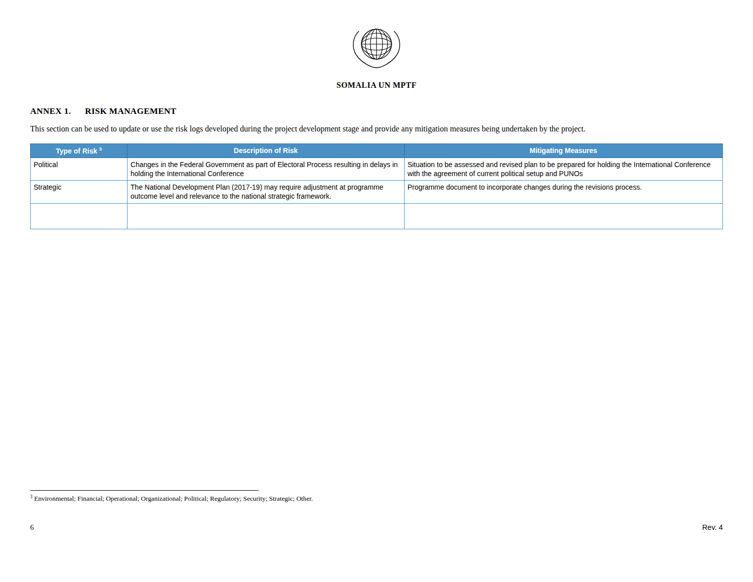SOMALIA UN MPTF
ANNEX 1. RISK MANAGEMENT
This section can be used to update or use the risk logs developed during the project development stage and provide any mitigation measures being undertaken by the project.
| Type of Risk 3 | Description of Risk | Mitigating Measures |
| --- | --- | --- |
| Political | Changes in the Federal Government as part of Electoral Process resulting in delays in holding the International Conference | Situation to be assessed and revised plan to be prepared for holding the International Conference with the agreement of current political setup and PUNOs |
| Strategic | The National Development Plan (2017-19) may require adjustment at programme outcome level and relevance to the national strategic framework. | Programme document to incorporate changes during the revisions process. |
3 Environmental; Financial; Operational; Organizational; Political; Regulatory; Security; Strategic; Other.
6 Rev. 4